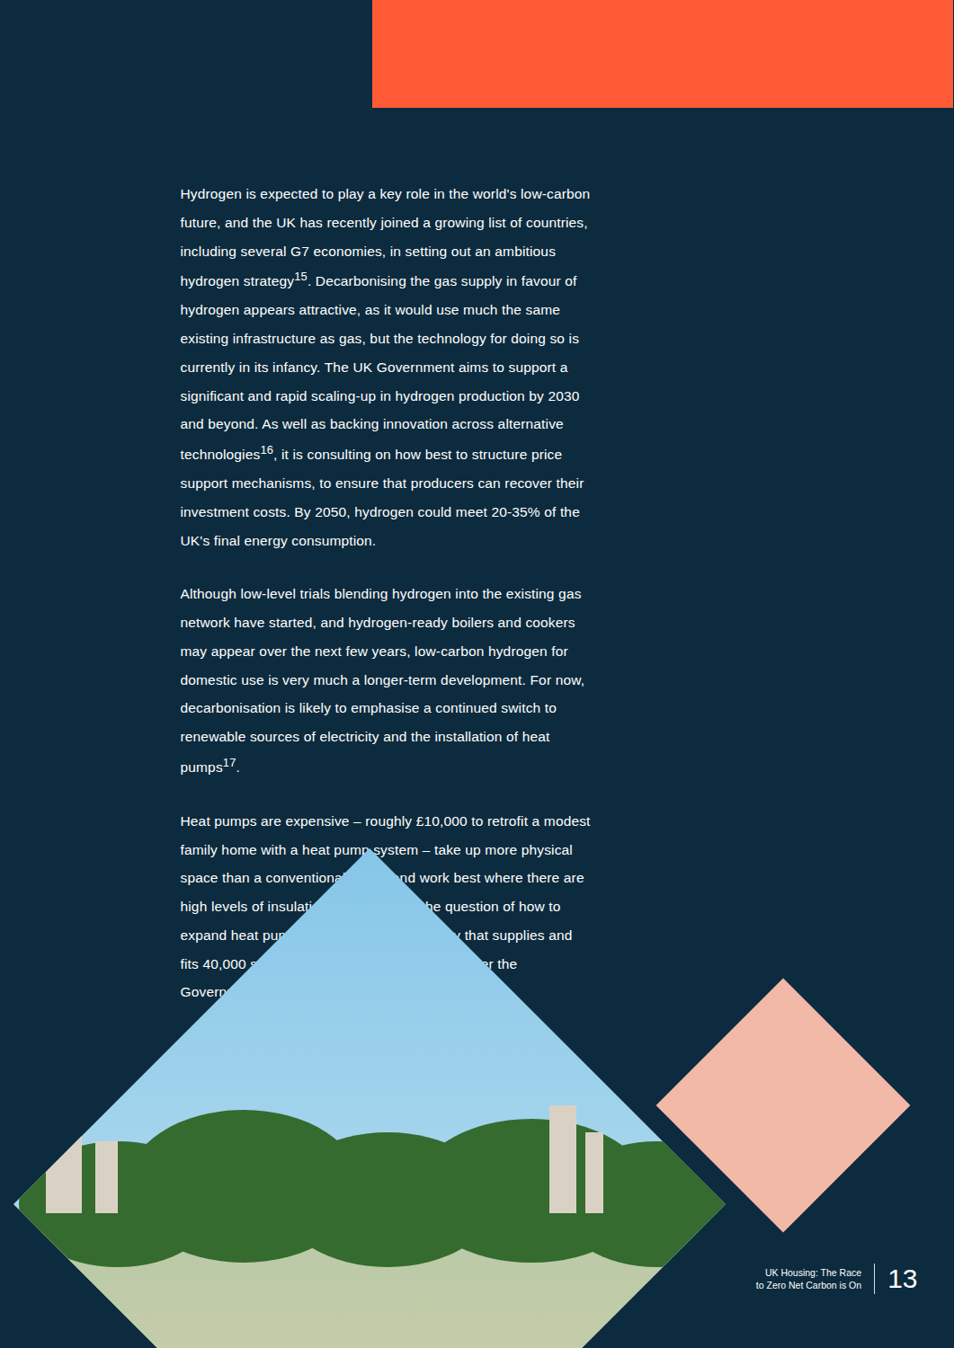Hydrogen is expected to play a key role in the world's low-carbon future, and the UK has recently joined a growing list of countries, including several G7 economies, in setting out an ambitious hydrogen strategy15. Decarbonising the gas supply in favour of hydrogen appears attractive, as it would use much the same existing infrastructure as gas, but the technology for doing so is currently in its infancy. The UK Government aims to support a significant and rapid scaling-up in hydrogen production by 2030 and beyond. As well as backing innovation across alternative technologies16, it is consulting on how best to structure price support mechanisms, to ensure that producers can recover their investment costs. By 2050, hydrogen could meet 20-35% of the UK's final energy consumption.
Although low-level trials blending hydrogen into the existing gas network have started, and hydrogen-ready boilers and cookers may appear over the next few years, low-carbon hydrogen for domestic use is very much a longer-term development. For now, decarbonisation is likely to emphasise a continued switch to renewable sources of electricity and the installation of heat pumps17.
Heat pumps are expensive – roughly £10,000 to retrofit a modest family home with a heat pump system – take up more physical space than a conventional boiler, and work best where there are high levels of insulation. There is also the question of how to expand heat pumps from a fledgling industry that supplies and fits 40,000 systems a year, to one that can deliver the Government's target of 600,000 a year by 2028.
UK Hydrogen Strategy, BEIS, August 2021
Pure hydrogen does not occur in large quantities naturally, which means that it must be manufactured. The most common production route is steam methane reformation, where natural gas is reacted with steam to form hydrogen. This is a carbon-intensive process, but one that can be made low-carbon through the addition of carbon capture, usage and storage (CCUS), to produce a gas often called "blue hydrogen". Hydrogen can also be produced through electrolysis, where relatively large amounts of electricity are used to split water into hydrogen and oxygen – gas from this process is often referred to as "green hydrogen" when the electricity comes from renewable sources.
A heat pump is a device that acts as a refrigerator in reverse, extracting heat from the outside air or ground. They are currently used in less than 1% of homes.
UK Housing: The Race
to Zero Net Carbon is On
13